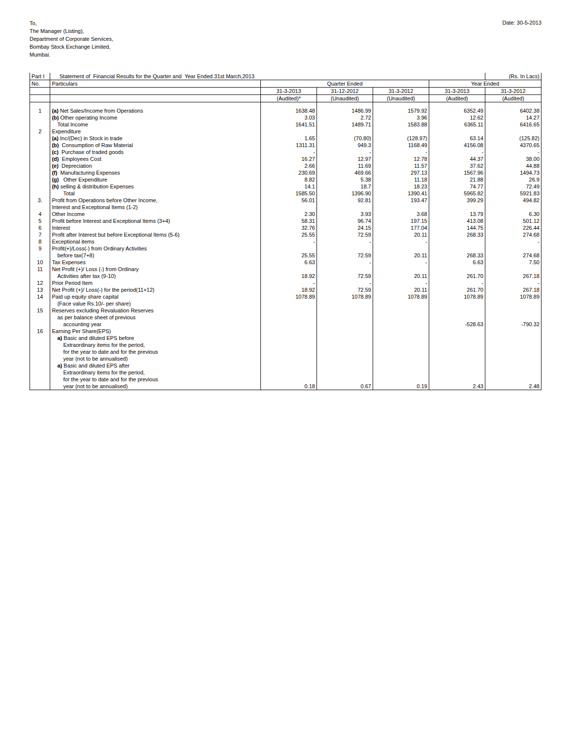Date: 30-5-2013
To,
The Manager (Listing),
Department of Corporate Services,
Bombay Stock Exchange Limited,
Mumbai.
| Part I | Statement of Financial Results for the Quarter and Year Ended 31st March,2013 | (Rs. In Lacs) |
| No. | Particulars | Quarter Ended | Year Ended |
| | | 31-3-2013 | 31-12-2012 | 31-3-2012 | 31-3-2013 | 31-3-2012 |
| | | (Audited)* | (Unaudited) | (Unaudited) | (Audited) | (Audited) |
| 1 | (a) Net Sales/Income from Operations | 1638.48 | 1486.99 | 1579.92 | 6352.49 | 6402.38 |
| | (b) Other operating Income | 3.03 | 2.72 | 3.96 | 12.62 | 14.27 |
| | Total Income | 1641.51 | 1489.71 | 1583.88 | 6365.11 | 6416.65 |
| 2 | Expenditure | | | | | |
| | (a) Inc/(Dec) in Stock in trade | 1.65 | (70.80) | (128.97) | 63.14 | (125.82) |
| | (b) Consumption of Raw Material | 1311.31 | 949.3 | 1168.49 | 4156.08 | 4370.65 |
| | (c) Purchase of traded goods | - | - | - | - | - |
| | (d) Employees Cost | 16.27 | 12.97 | 12.78 | 44.37 | 38.00 |
| | (e) Depreciation | 2.66 | 11.69 | 11.57 | 37.62 | 44.88 |
| | (f) Manufacturing Expenses | 230.69 | 469.66 | 297.13 | 1567.96 | 1494.73 |
| | (g) Other Expenditure | 8.82 | 5.38 | 11.18 | 21.88 | 26.9 |
| | (h) selling & distribution Expenses | 14.1 | 18.7 | 18.23 | 74.77 | 72.49 |
| | Total | 1585.50 | 1396.90 | 1390.41 | 5965.82 | 5921.83 |
| 3. | Profit from Operations before Other Income, | 56.01 | 92.81 | 193.47 | 399.29 | 494.82 |
| | Interest and Exceptional Items (1-2) | | | | | |
| 4 | Other Income | 2.30 | 3.93 | 3.68 | 13.79 | 6.30 |
| 5 | Profit before Interest and Exceptional Items (3+4) | 58.31 | 96.74 | 197.15 | 413.08 | 501.12 |
| 6 | Interest | 32.76 | 24.15 | 177.04 | 144.75 | 226.44 |
| 7 | Profit after Interest but before Exceptional Items (5-6) | 25.55 | 72.59 | 20.11 | 268.33 | 274.68 |
| 8 | Exceptional items | - | - | - | | - |
| 9 | Profit(+)/Loss(-) from Ordinary Activities | | | | | |
| | before tax(7+8) | 25.55 | 72.59 | 20.11 | 268.33 | 274.68 |
| 10 | Tax Expenses | 6.63 | - | - | 6.63 | 7.50 |
| 11 | Net Profit (+)/ Loss (-) from Ordinary | | | | | |
| | Activities after tax (9-10) | 18.92 | 72.59 | 20.11 | 261.70 | 267.18 |
| 12 | Prior Period Item | - | - | - | - | - |
| 13 | Net Profit (+)/ Loss(-) for the period(11+12) | 18.92 | 72.59 | 20.11 | 261.70 | 267.18 |
| 14 | Paid up equity share capital | 1078.89 | 1078.89 | 1078.89 | 1078.89 | 1078.89 |
| | (Face value Rs.10/- per share) | | | | | |
| 15 | Reserves excluding Revaluation Reserves | | | | | |
| | as per balance sheet of previous | | | | | |
| | accounting year | | | | -528.63 | -790.32 |
| 16 | Earning Per Share(EPS) | | | | | |
| | a) Basic and diluted EPS before | | | | | |
| | Extraordinary items for the period, | | | | | |
| | for the year to date and for the previous | | | | | |
| | year (not to be annualised) | | | | | |
| | a) Basic and diluted EPS after | | | | | |
| | Extraordinary items for the period, | | | | | |
| | for the year to date and for the previous | | | | | |
| | year (not to be annualised) | 0.18 | 0.67 | 0.19 | 2.43 | 2.48 |